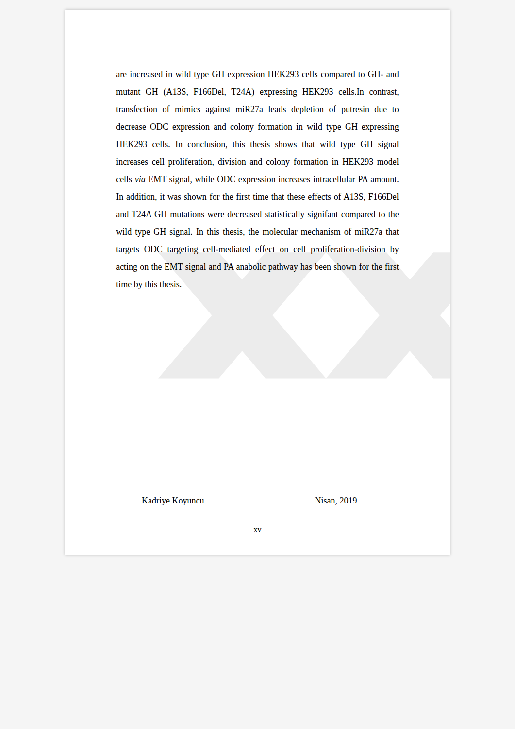are increased in wild type GH expression HEK293 cells compared to GH- and mutant GH (A13S, F166Del, T24A) expressing HEK293 cells.In contrast, transfection of mimics against miR27a leads depletion of putresin due to decrease ODC expression and colony formation in wild type GH expressing HEK293 cells. In conclusion, this thesis shows that wild type GH signal increases cell proliferation, division and colony formation in HEK293 model cells via EMT signal, while ODC expression increases intracellular PA amount. In addition, it was shown for the first time that these effects of A13S, F166Del and T24A GH mutations were decreased statistically signifant compared to the wild type GH signal. In this thesis, the molecular mechanism of miR27a that targets ODC targeting cell-mediated effect on cell proliferation-division by acting on the EMT signal and PA anabolic pathway has been shown for the first time by this thesis.
Kadriye Koyuncu Nisan, 2019
xv